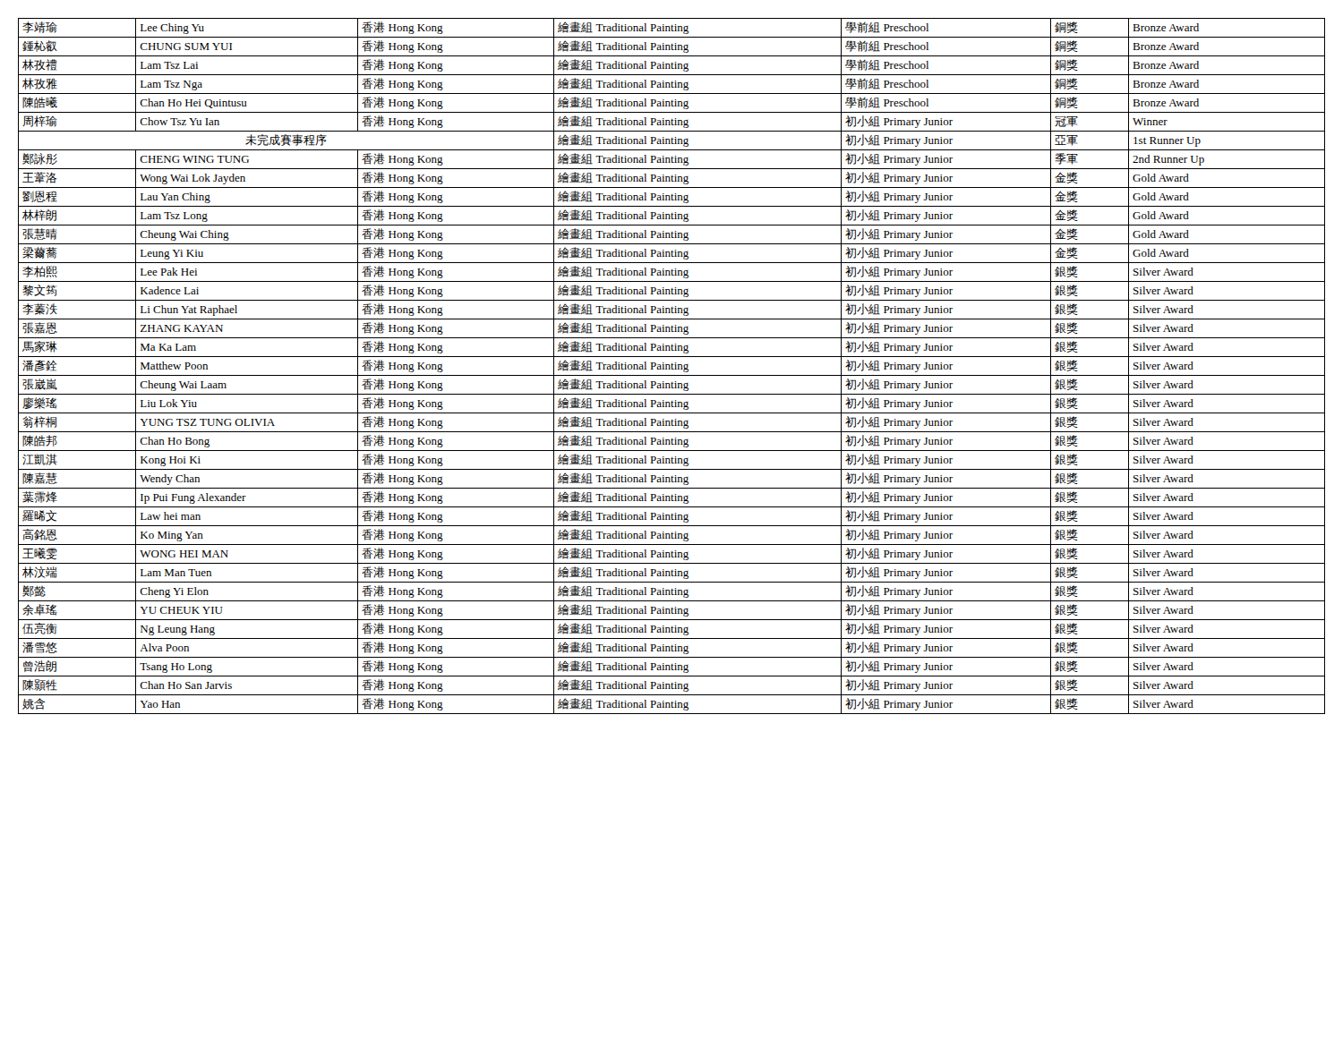| 李靖瑜 | Lee Ching Yu | 香港 Hong Kong | 繪畫組 Traditional Painting | 學前組 Preschool | 銅獎 | Bronze Award |
| 鍾杺叡 | CHUNG SUM YUI | 香港 Hong Kong | 繪畫組 Traditional Painting | 學前組 Preschool | 銅獎 | Bronze Award |
| 林孜禮 | Lam Tsz Lai | 香港 Hong Kong | 繪畫組 Traditional Painting | 學前組 Preschool | 銅獎 | Bronze Award |
| 林孜雅 | Lam Tsz Nga | 香港 Hong Kong | 繪畫組 Traditional Painting | 學前組 Preschool | 銅獎 | Bronze Award |
| 陳皓曦 | Chan Ho Hei Quintusu | 香港 Hong Kong | 繪畫組 Traditional Painting | 學前組 Preschool | 銅獎 | Bronze Award |
| 周梓瑜 | Chow Tsz Yu Ian | 香港 Hong Kong | 繪畫組 Traditional Painting | 初小組 Primary Junior | 冠軍 | Winner |
| 未完成賽事程序 | 繪畫組 Traditional Painting | 初小組 Primary Junior | 亞軍 | 1st Runner Up |
| 鄭詠彤 | CHENG WING TUNG | 香港 Hong Kong | 繪畫組 Traditional Painting | 初小組 Primary Junior | 季軍 | 2nd Runner Up |
| 王葦洛 | Wong Wai Lok Jayden | 香港 Hong Kong | 繪畫組 Traditional Painting | 初小組 Primary Junior | 金獎 | Gold Award |
| 劉恩程 | Lau Yan Ching | 香港 Hong Kong | 繪畫組 Traditional Painting | 初小組 Primary Junior | 金獎 | Gold Award |
| 林梓朗 | Lam Tsz Long | 香港 Hong Kong | 繪畫組 Traditional Painting | 初小組 Primary Junior | 金獎 | Gold Award |
| 張慧晴 | Cheung Wai Ching | 香港 Hong Kong | 繪畫組 Traditional Painting | 初小組 Primary Junior | 金獎 | Gold Award |
| 梁薾蕎 | Leung Yi Kiu | 香港 Hong Kong | 繪畫組 Traditional Painting | 初小組 Primary Junior | 金獎 | Gold Award |
| 李柏熙 | Lee Pak Hei | 香港 Hong Kong | 繪畫組 Traditional Painting | 初小組 Primary Junior | 銀獎 | Silver Award |
| 黎文筠 | Kadence Lai | 香港 Hong Kong | 繪畫組 Traditional Painting | 初小組 Primary Junior | 銀獎 | Silver Award |
| 李蓁泆 | Li Chun Yat Raphael | 香港 Hong Kong | 繪畫組 Traditional Painting | 初小組 Primary Junior | 銀獎 | Silver Award |
| 張嘉恩 | ZHANG KAYAN | 香港 Hong Kong | 繪畫組 Traditional Painting | 初小組 Primary Junior | 銀獎 | Silver Award |
| 馬家琳 | Ma Ka Lam | 香港 Hong Kong | 繪畫組 Traditional Painting | 初小組 Primary Junior | 銀獎 | Silver Award |
| 潘彥銓 | Matthew Poon | 香港 Hong Kong | 繪畫組 Traditional Painting | 初小組 Primary Junior | 銀獎 | Silver Award |
| 張崴嵐 | Cheung Wai Laam | 香港 Hong Kong | 繪畫組 Traditional Painting | 初小組 Primary Junior | 銀獎 | Silver Award |
| 廖樂瑤 | Liu Lok Yiu | 香港 Hong Kong | 繪畫組 Traditional Painting | 初小組 Primary Junior | 銀獎 | Silver Award |
| 翁梓桐 | YUNG TSZ TUNG OLIVIA | 香港 Hong Kong | 繪畫組 Traditional Painting | 初小組 Primary Junior | 銀獎 | Silver Award |
| 陳皓邦 | Chan Ho Bong | 香港 Hong Kong | 繪畫組 Traditional Painting | 初小組 Primary Junior | 銀獎 | Silver Award |
| 江凱淇 | Kong Hoi Ki | 香港 Hong Kong | 繪畫組 Traditional Painting | 初小組 Primary Junior | 銀獎 | Silver Award |
| 陳嘉慧 | Wendy Chan | 香港 Hong Kong | 繪畫組 Traditional Painting | 初小組 Primary Junior | 銀獎 | Silver Award |
| 葉霈烽 | Ip Pui Fung Alexander | 香港 Hong Kong | 繪畫組 Traditional Painting | 初小組 Primary Junior | 銀獎 | Silver Award |
| 羅晞文 | Law hei man | 香港 Hong Kong | 繪畫組 Traditional Painting | 初小組 Primary Junior | 銀獎 | Silver Award |
| 高銘恩 | Ko Ming Yan | 香港 Hong Kong | 繪畫組 Traditional Painting | 初小組 Primary Junior | 銀獎 | Silver Award |
| 王曦雯 | WONG HEI MAN | 香港 Hong Kong | 繪畫組 Traditional Painting | 初小組 Primary Junior | 銀獎 | Silver Award |
| 林汶端 | Lam Man Tuen | 香港 Hong Kong | 繪畫組 Traditional Painting | 初小組 Primary Junior | 銀獎 | Silver Award |
| 鄭懿 | Cheng Yi Elon | 香港 Hong Kong | 繪畫組 Traditional Painting | 初小組 Primary Junior | 銀獎 | Silver Award |
| 余卓瑤 | YU CHEUK YIU | 香港 Hong Kong | 繪畫組 Traditional Painting | 初小組 Primary Junior | 銀獎 | Silver Award |
| 伍亮衡 | Ng Leung Hang | 香港 Hong Kong | 繪畫組 Traditional Painting | 初小組 Primary Junior | 銀獎 | Silver Award |
| 潘雪悠 | Alva Poon | 香港 Hong Kong | 繪畫組 Traditional Painting | 初小組 Primary Junior | 銀獎 | Silver Award |
| 曾浩朗 | Tsang Ho Long | 香港 Hong Kong | 繪畫組 Traditional Painting | 初小組 Primary Junior | 銀獎 | Silver Award |
| 陳顥牲 | Chan Ho San Jarvis | 香港 Hong Kong | 繪畫組 Traditional Painting | 初小組 Primary Junior | 銀獎 | Silver Award |
| 姚含 | Yao Han | 香港 Hong Kong | 繪畫組 Traditional Painting | 初小組 Primary Junior | 銀獎 | Silver Award |